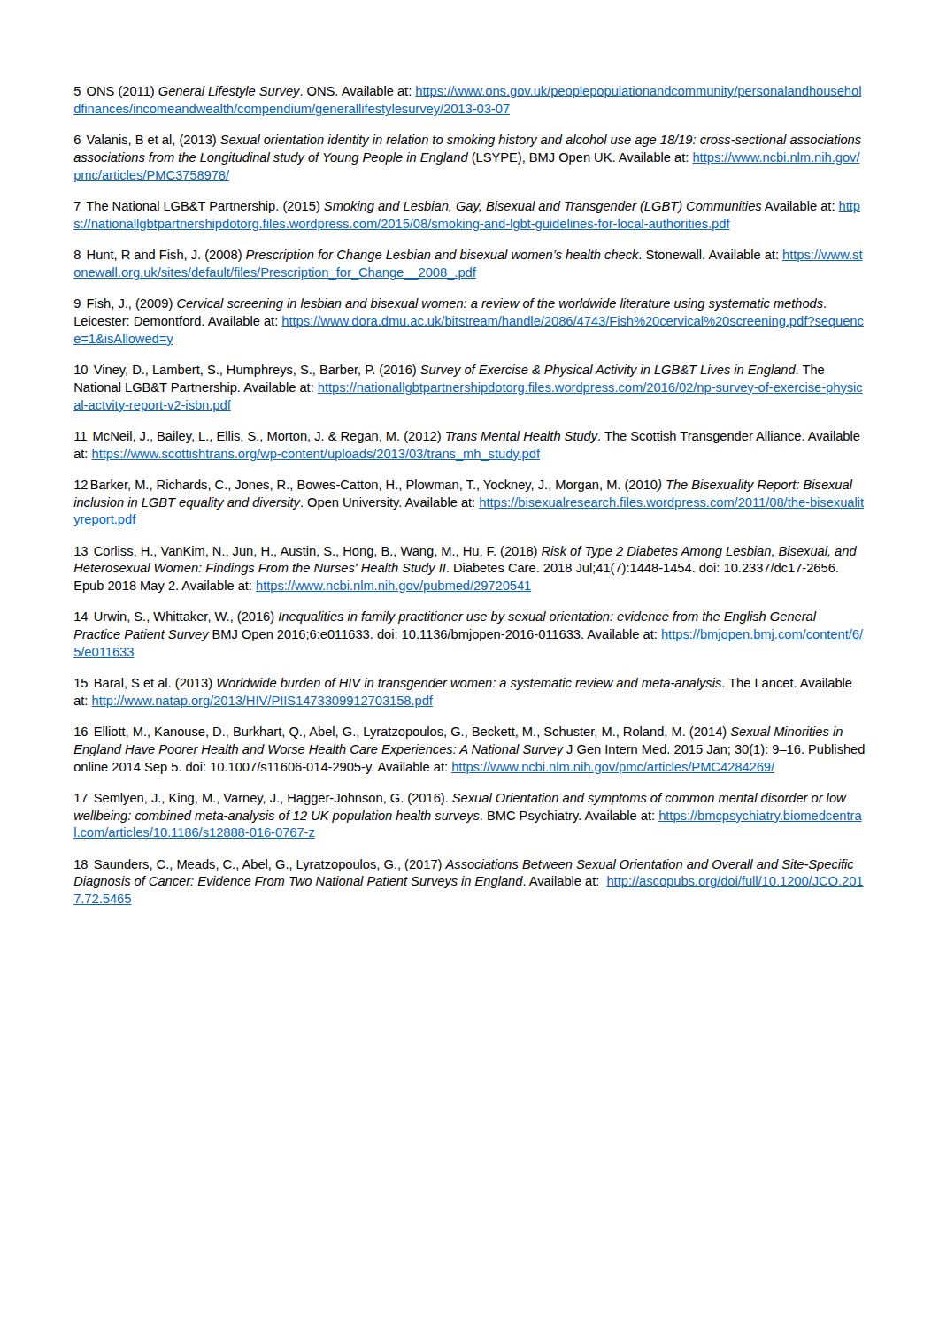5 ONS (2011) General Lifestyle Survey. ONS. Available at: https://www.ons.gov.uk/peoplepopulationandcommunity/personalandhouseholdfinances/incomeandwealth/compendium/generallifestylesurvey/2013-03-07
6 Valanis, B et al, (2013) Sexual orientation identity in relation to smoking history and alcohol use age 18/19: cross-sectional associations associations from the Longitudinal study of Young People in England (LSYPE), BMJ Open UK. Available at: https://www.ncbi.nlm.nih.gov/pmc/articles/PMC3758978/
7 The National LGB&T Partnership. (2015) Smoking and Lesbian, Gay, Bisexual and Transgender (LGBT) Communities Available at: https://nationallgbtpartnershipdotorg.files.wordpress.com/2015/08/smoking-and-lgbt-guidelines-for-local-authorities.pdf
8 Hunt, R and Fish, J. (2008) Prescription for Change Lesbian and bisexual women’s health check. Stonewall. Available at: https://www.stonewall.org.uk/sites/default/files/Prescription_for_Change__2008_.pdf
9 Fish, J., (2009) Cervical screening in lesbian and bisexual women: a review of the worldwide literature using systematic methods. Leicester: Demontford. Available at: https://www.dora.dmu.ac.uk/bitstream/handle/2086/4743/Fish%20cervical%20screening.pdf?sequence=1&isAllowed=y
10 Viney, D., Lambert, S., Humphreys, S., Barber, P. (2016) Survey of Exercise & Physical Activity in LGB&T Lives in England. The National LGB&T Partnership. Available at: https://nationallgbtpartnershipdotorg.files.wordpress.com/2016/02/np-survey-of-exercise-physical-actvity-report-v2-isbn.pdf
11 McNeil, J., Bailey, L., Ellis, S., Morton, J. & Regan, M. (2012) Trans Mental Health Study. The Scottish Transgender Alliance. Available at: https://www.scottishtrans.org/wp-content/uploads/2013/03/trans_mh_study.pdf
12 Barker, M., Richards, C., Jones, R., Bowes-Catton, H., Plowman, T., Yockney, J., Morgan, M. (2010) The Bisexuality Report: Bisexual inclusion in LGBT equality and diversity. Open University. Available at: https://bisexualresearch.files.wordpress.com/2011/08/the-bisexualityreport.pdf
13 Corliss, H., VanKim, N., Jun, H., Austin, S., Hong, B., Wang, M., Hu, F. (2018) Risk of Type 2 Diabetes Among Lesbian, Bisexual, and Heterosexual Women: Findings From the Nurses' Health Study II. Diabetes Care. 2018 Jul;41(7):1448-1454. doi: 10.2337/dc17-2656. Epub 2018 May 2. Available at: https://www.ncbi.nlm.nih.gov/pubmed/29720541
14 Urwin, S., Whittaker, W., (2016) Inequalities in family practitioner use by sexual orientation: evidence from the English General Practice Patient Survey BMJ Open 2016;6:e011633. doi: 10.1136/bmjopen-2016-011633. Available at: https://bmjopen.bmj.com/content/6/5/e011633
15 Baral, S et al. (2013) Worldwide burden of HIV in transgender women: a systematic review and meta-analysis. The Lancet. Available at: http://www.natap.org/2013/HIV/PIIS1473309912703158.pdf
16 Elliott, M., Kanouse, D., Burkhart, Q., Abel, G., Lyratzopoulos, G., Beckett, M., Schuster, M., Roland, M. (2014) Sexual Minorities in England Have Poorer Health and Worse Health Care Experiences: A National Survey J Gen Intern Med. 2015 Jan; 30(1): 9–16. Published online 2014 Sep 5. doi: 10.1007/s11606-014-2905-y. Available at: https://www.ncbi.nlm.nih.gov/pmc/articles/PMC4284269/
17 Semlyen, J., King, M., Varney, J., Hagger-Johnson, G. (2016). Sexual Orientation and symptoms of common mental disorder or low wellbeing: combined meta-analysis of 12 UK population health surveys. BMC Psychiatry. Available at: https://bmcpsychiatry.biomedcentral.com/articles/10.1186/s12888-016-0767-z
18 Saunders, C., Meads, C., Abel, G., Lyratzopoulos, G., (2017) Associations Between Sexual Orientation and Overall and Site-Specific Diagnosis of Cancer: Evidence From Two National Patient Surveys in England. Available at: http://ascopubs.org/doi/full/10.1200/JCO.2017.72.5465